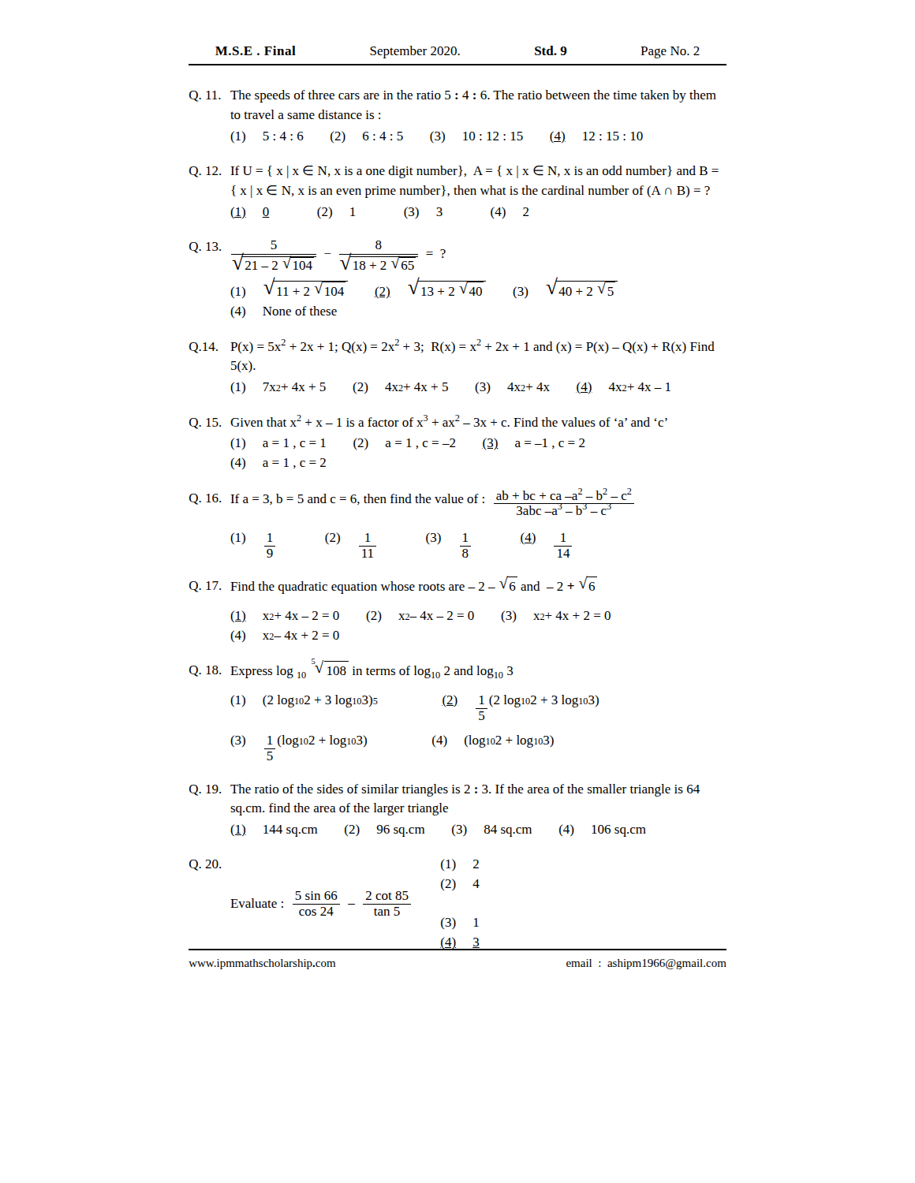M.S.E . Final September 2020. Std. 9 Page No. 2
Q. 11.
The speeds of three cars are in the ratio 5 : 4 : 6. The ratio between the time taken by them to travel a same distance is :
(1) 5 : 4 : 6 (2) 6 : 4 : 5 (3) 10 : 12 : 15 (4) 12 : 15 : 10
Q. 12.
If U = { x | x ∈ N, x is a one digit number}, A = { x | x ∈ N, x is an odd number} and B = { x | x ∈ N, x is an even prime number}, then what is the cardinal number of (A ∩ B) = ?
(1) 0 (2) 1 (3) 3 (4) 2
Q. 13.
5 21 – 2 104 − 8 18 + 2 65 = ?
(1) 11 + 2 104 (2) 13 + 2 40 (3) 40 + 2 5 (4) None of these
Q.14.
P(x) = 5x2 + 2x + 1; Q(x) = 2x2 + 3; R(x) = x2 + 2x + 1 and (x) = P(x) – Q(x) + R(x) Find 5(x).
(1) 7x2 + 4x + 5 (2) 4x2 + 4x + 5 (3) 4x2 + 4x (4) 4x2 + 4x – 1
Q. 15.
Given that x2 + x – 1 is a factor of x3 + ax2 – 3x + c. Find the values of ‘a’ and ‘c’
(1) a = 1 , c = 1 (2) a = 1 , c = –2 (3) a = –1 , c = 2 (4) a = 1 , c = 2
Q. 16.
If a = 3, b = 5 and c = 6, then find the value of : ab + bc + ca –a2 – b2 – c2 3abc –a3 – b3 – c3
(1) 19 (2) 111 (3) 18 (4) 114
Q. 17.
Find the quadratic equation whose roots are – 2 – 6 and – 2 + 6
(1) x2 + 4x – 2 = 0 (2) x2 – 4x – 2 = 0 (3) x2 + 4x + 2 = 0 (4) x2 – 4x + 2 = 0
Q. 18.
Express log 10 5108 in terms of log10 2 and log10 3
(1)(2 log10 2 + 3 log10 3)5 (2) 15 (2 log10 2 + 3 log10 3)
(3) 15(log10 2 + log10 3) (4)(log10 2 + log10 3)
Q. 19.
The ratio of the sides of similar triangles is 2 : 3. If the area of the smaller triangle is 64 sq.cm. find the area of the larger triangle
(1) 144 sq.cm (2) 96 sq.cm (3) 84 sq.cm (4) 106 sq.cm
Q. 20.
Evaluate : 5 sin 66 cos 24 – 2 cot 85 tan 5 (1) 2 (2) 4
(3) 1 (4) 3
www.ipmmathscholarship. com email : ashipm1966@gmail.com